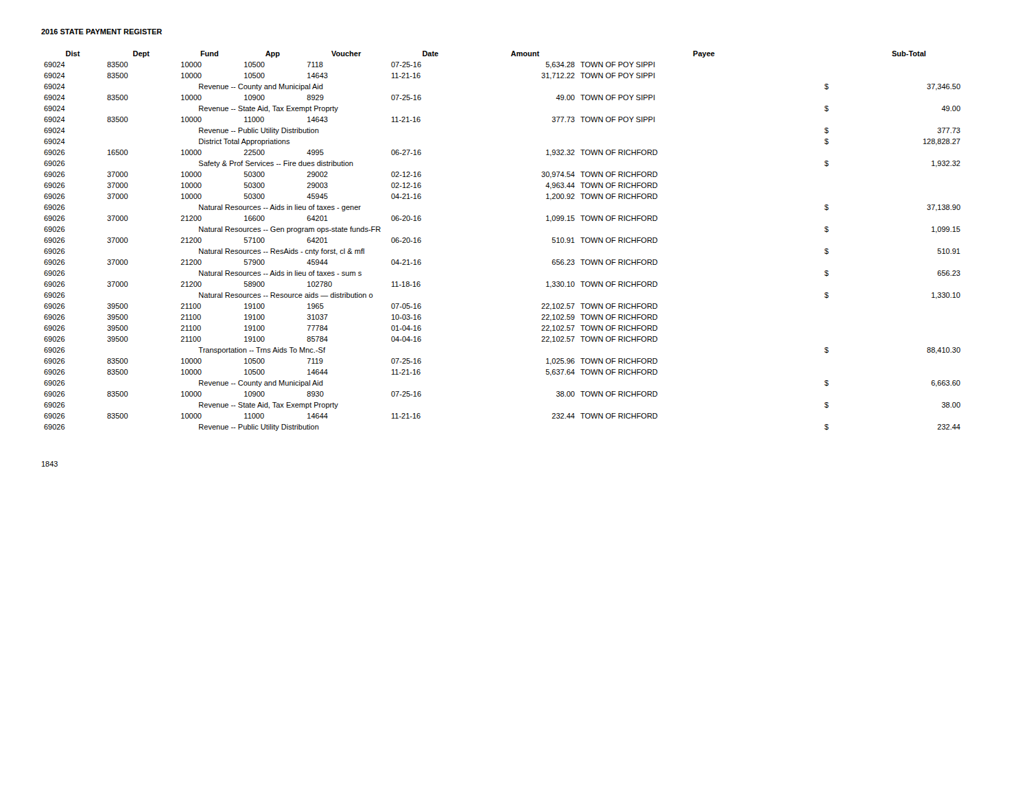2016 STATE PAYMENT REGISTER
| Dist | Dept | Fund | App | Voucher | Date | Amount | Payee | Sub-Total |
| --- | --- | --- | --- | --- | --- | --- | --- | --- |
| 69024 | 83500 | 10000 | 10500 | 7118 | 07-25-16 | 5,634.28 | TOWN OF POY SIPPI | |
| 69024 | 83500 | 10000 | 10500 | 14643 | 11-21-16 | 31,712.22 | TOWN OF POY SIPPI | |
| 69024 | | Revenue -- County and Municipal Aid | $ | 37,346.50 |
| 69024 | 83500 | 10000 | 10900 | 8929 | 07-25-16 | 49.00 | TOWN OF POY SIPPI | |
| 69024 | | Revenue -- State Aid, Tax Exempt Proprty | $ | 49.00 |
| 69024 | 83500 | 10000 | 11000 | 14643 | 11-21-16 | 377.73 | TOWN OF POY SIPPI | |
| 69024 | | Revenue -- Public Utility Distribution | $ | 377.73 |
| 69024 | | District Total Appropriations | $ | 128,828.27 |
| 69026 | 16500 | 10000 | 22500 | 4995 | 06-27-16 | 1,932.32 | TOWN OF RICHFORD | |
| 69026 | | Safety & Prof Services -- Fire dues distribution | $ | 1,932.32 |
| 69026 | 37000 | 10000 | 50300 | 29002 | 02-12-16 | 30,974.54 | TOWN OF RICHFORD | |
| 69026 | 37000 | 10000 | 50300 | 29003 | 02-12-16 | 4,963.44 | TOWN OF RICHFORD | |
| 69026 | 37000 | 10000 | 50300 | 45945 | 04-21-16 | 1,200.92 | TOWN OF RICHFORD | |
| 69026 | | Natural Resources -- Aids in lieu of taxes - gener | $ | 37,138.90 |
| 69026 | 37000 | 21200 | 16600 | 64201 | 06-20-16 | 1,099.15 | TOWN OF RICHFORD | |
| 69026 | | Natural Resources -- Gen program ops-state funds-FR | $ | 1,099.15 |
| 69026 | 37000 | 21200 | 57100 | 64201 | 06-20-16 | 510.91 | TOWN OF RICHFORD | |
| 69026 | | Natural Resources -- ResAids - cnty forst, cl & mfl | $ | 510.91 |
| 69026 | 37000 | 21200 | 57900 | 45944 | 04-21-16 | 656.23 | TOWN OF RICHFORD | |
| 69026 | | Natural Resources -- Aids in lieu of taxes - sum s | $ | 656.23 |
| 69026 | 37000 | 21200 | 58900 | 102780 | 11-18-16 | 1,330.10 | TOWN OF RICHFORD | |
| 69026 | | Natural Resources -- Resource aids — distribution o | $ | 1,330.10 |
| 69026 | 39500 | 21100 | 19100 | 1965 | 07-05-16 | 22,102.57 | TOWN OF RICHFORD | |
| 69026 | 39500 | 21100 | 19100 | 31037 | 10-03-16 | 22,102.59 | TOWN OF RICHFORD | |
| 69026 | 39500 | 21100 | 19100 | 77784 | 01-04-16 | 22,102.57 | TOWN OF RICHFORD | |
| 69026 | 39500 | 21100 | 19100 | 85784 | 04-04-16 | 22,102.57 | TOWN OF RICHFORD | |
| 69026 | | Transportation -- Trns Aids To Mnc.-Sf | $ | 88,410.30 |
| 69026 | 83500 | 10000 | 10500 | 7119 | 07-25-16 | 1,025.96 | TOWN OF RICHFORD | |
| 69026 | 83500 | 10000 | 10500 | 14644 | 11-21-16 | 5,637.64 | TOWN OF RICHFORD | |
| 69026 | | Revenue -- County and Municipal Aid | $ | 6,663.60 |
| 69026 | 83500 | 10000 | 10900 | 8930 | 07-25-16 | 38.00 | TOWN OF RICHFORD | |
| 69026 | | Revenue -- State Aid, Tax Exempt Proprty | $ | 38.00 |
| 69026 | 83500 | 10000 | 11000 | 14644 | 11-21-16 | 232.44 | TOWN OF RICHFORD | |
| 69026 | | Revenue -- Public Utility Distribution | $ | 232.44 |
1843